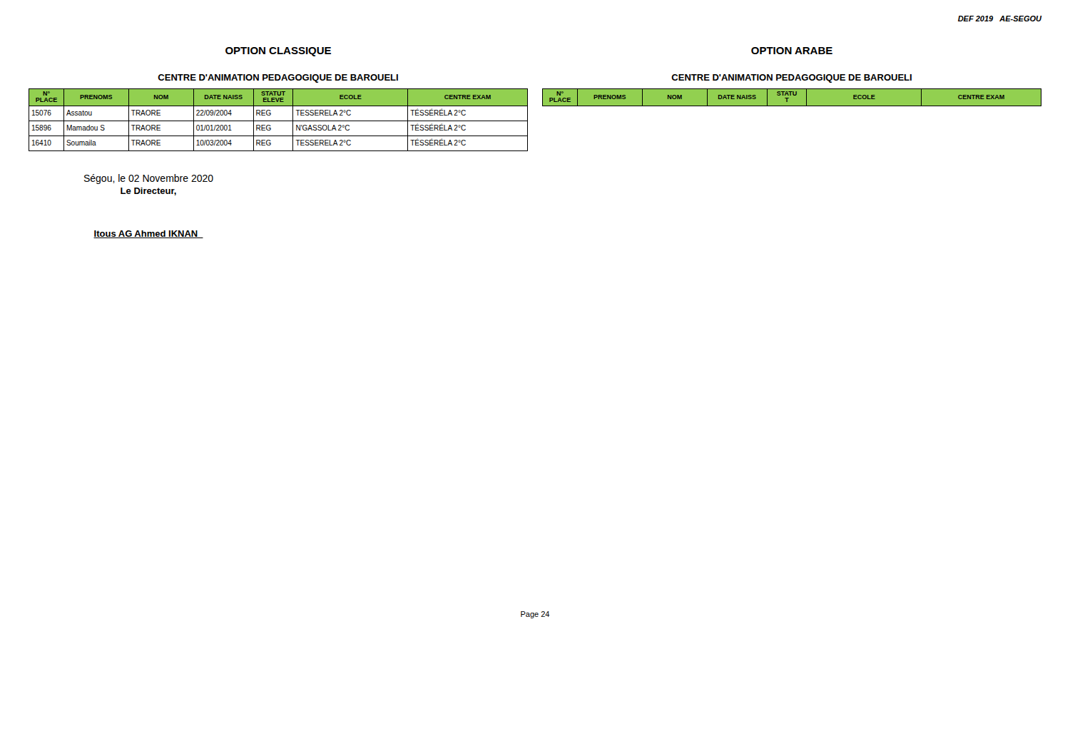DEF 2019 AE-SEGOU
OPTION CLASSIQUE
CENTRE D'ANIMATION PEDAGOGIQUE DE BAROUELI
| N° PLACE | PRENOMS | NOM | DATE NAISS | STATUT ELEVE | ECOLE | CENTRE EXAM |
| --- | --- | --- | --- | --- | --- | --- |
| 15076 | Assatou | TRAORE | 22/09/2004 | REG | TESSERELA 2°C | TÉSSÉRÉLA 2°C |
| 15896 | Mamadou S | TRAORE | 01/01/2001 | REG | N'GASSOLA 2°C | TÉSSÉRÉLA 2°C |
| 16410 | Soumaila | TRAORE | 10/03/2004 | REG | TESSERELA 2°C | TÉSSÉRÉLA 2°C |
Ségou, le 02 Novembre 2020
Le Directeur,
Itous AG Ahmed IKNAN
OPTION ARABE
CENTRE D'ANIMATION PEDAGOGIQUE DE BAROUELI
| N° PLACE | PRENOMS | NOM | DATE NAISS | STATU T | ECOLE | CENTRE EXAM |
| --- | --- | --- | --- | --- | --- | --- |
Page 24